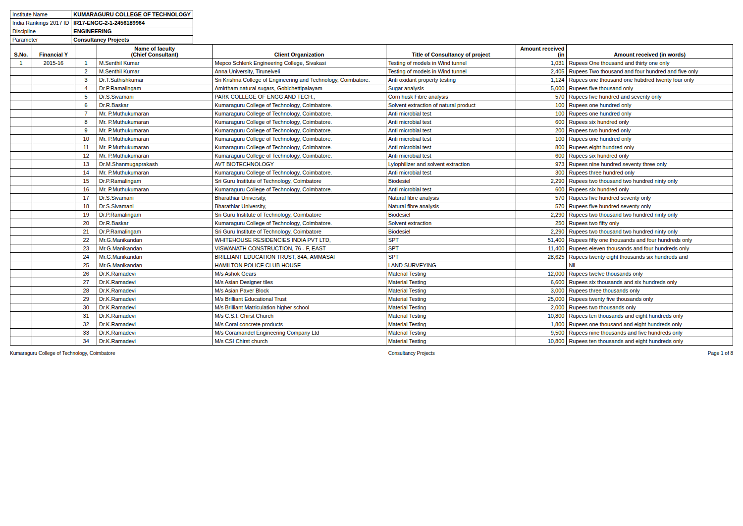| Institute Name | KUMARAGURU COLLEGE OF TECHNOLOGY |
| India Rankings 2017 ID | IR17-ENGG-2-1-2456189964 |
| Discipline | ENGINEERING |
| Parameter | Consultancy Projects |
| S.No. | Financial Y | | Name of faculty (Chief Consultant) | Client Organization | Title of Consultancy of project | Amount received (in | Amount received (in words) |
| --- | --- | --- | --- | --- | --- | --- | --- |
| 1 | 2015-16 | 1 | M.Senthil Kumar | Mepco Schlenk Engineering College, Sivakasi | Testing of models in Wind tunnel | 1,031 | Rupees One thousand and thirty one only |
| | | 2 | M.Senthil Kumar | Anna University, Tirunelveli | Testing of models in Wind tunnel | 2,405 | Rupees Two thousand and four hundred and five only |
| | | 3 | Dr.T.Sathishkumar | Sri Krishna College of Engineering and Technology, Coimbatore. | Anti oxidant property testing | 1,124 | Rupees one thousand one hubdred twenty four only |
| | | 4 | Dr.P.Ramalingam | Amirtham natural sugars, Gobichettipalayam | Sugar analysis | 5,000 | Rupees five thousand only |
| | | 5 | Dr.S.Sivamani | PARK COLLEGE OF ENGG AND TECH., | Corn husk Fibre analysis | 570 | Rupees five hundred and seventy only |
| | | 6 | Dr.R.Baskar | Kumaraguru College of Technology, Coimbatore. | Solvent extraction of natural product | 100 | Rupees one hundred only |
| | | 7 | Mr. P.Muthukumaran | Kumaraguru College of Technology, Coimbatore. | Anti microbial test | 100 | Rupees one hundred only |
| | | 8 | Mr. P.Muthukumaran | Kumaraguru College of Technology, Coimbatore. | Anti microbial test | 600 | Rupees six hundred only |
| | | 9 | Mr. P.Muthukumaran | Kumaraguru College of Technology, Coimbatore. | Anti microbial test | 200 | Rupees two hundred only |
| | | 10 | Mr. P.Muthukumaran | Kumaraguru College of Technology, Coimbatore. | Anti microbial test | 100 | Rupees one hundred only |
| | | 11 | Mr. P.Muthukumaran | Kumaraguru College of Technology, Coimbatore. | Anti microbial test | 800 | Rupees eight hundred only |
| | | 12 | Mr. P.Muthukumaran | Kumaraguru College of Technology, Coimbatore. | Anti microbial test | 600 | Rupees six hundred only |
| | | 13 | Dr.M.Shanmugaprakash | AVT BIOTECHNOLOGY | Lylophilizer and solvent extraction | 973 | Rupees nine hundred seventy three only |
| | | 14 | Mr. P.Muthukumaran | Kumaraguru College of Technology, Coimbatore. | Anti microbial test | 300 | Rupees three hundred only |
| | | 15 | Dr.P.Ramalingam | Sri Guru Institute of Technology, Coimbatore | Biodesiel | 2,290 | Rupees two thousand two hundred ninty only |
| | | 16 | Mr. P.Muthukumaran | Kumaraguru College of Technology, Coimbatore. | Anti microbial test | 600 | Rupees six hundred only |
| | | 17 | Dr.S.Sivamani | Bharathiar University, | Natural fibre analysis | 570 | Rupees five hundred seventy only |
| | | 18 | Dr.S.Sivamani | Bharathiar University, | Natural fibre analysis | 570 | Rupees five hundred seventy only |
| | | 19 | Dr.P.Ramalingam | Sri Guru Institute of Technology, Coimbatore | Biodesiel | 2,290 | Rupees two thousand two hundred ninty only |
| | | 20 | Dr.R.Baskar | Kumaraguru College of Technology, Coimbatore. | Solvent extraction | 250 | Rupees two fifty only |
| | | 21 | Dr.P.Ramalingam | Sri Guru Institute of Technology, Coimbatore | Biodesiel | 2,290 | Rupees two thousand two hundred ninty only |
| | | 22 | Mr.G.Manikandan | WHITEHOUSE RESIDENCIES INDIA PVT LTD, | SPT | 51,400 | Rupees fifty one thousands and four hundreds only |
| | | 23 | Mr.G.Manikandan | VISWANATH CONSTRUCTION, 76 - F, EAST | SPT | 11,400 | Rupees eleven thousands and four hundreds only |
| | | 24 | Mr.G.Manikandan | BRILLIANT EDUCATION TRUST, 84A, AMMASAI | SPT | 28,625 | Rupees twenty eight thousands six hundreds and |
| | | 25 | Mr.G.Manikandan | HAMILTON POLICE CLUB HOUSE | LAND SURVEYING | - | Nil |
| | | 26 | Dr.K.Ramadevi | M/s Ashok Gears | Material Testing | 12,000 | Rupees twelve thousands only |
| | | 27 | Dr.K.Ramadevi | M/s Asian Designer tiles | Material Testing | 6,600 | Rupees six thousands and six hundreds only |
| | | 28 | Dr.K.Ramadevi | M/s Asian Paver Block | Material Testing | 3,000 | Rupees three thousands only |
| | | 29 | Dr.K.Ramadevi | M/s Brilliant Educational Trust | Material Testing | 25,000 | Rupees twenty five thousands only |
| | | 30 | Dr.K.Ramadevi | M/s Brilliant Matriculation higher school | Material Testing | 2,000 | Rupees two thousands only |
| | | 31 | Dr.K.Ramadevi | M/s C.S.I. Chirst Church | Material Testing | 10,800 | Rupees ten thousands and eight hundreds only |
| | | 32 | Dr.K.Ramadevi | M/s Coral concrete products | Material Testing | 1,800 | Rupees one thousand and eight hundreds only |
| | | 33 | Dr.K.Ramadevi | M/s Coramandel Engineering Company Ltd | Material Testing | 9,500 | Rupees nine thousands and five hundreds only |
| | | 34 | Dr.K.Ramadevi | M/s CSI Chirst church | Material Testing | 10,800 | Rupees ten thousands and eight hundreds only |
Kumaraguru College of Technology, Coimbatore Consultancy Projects Page 1 of 8